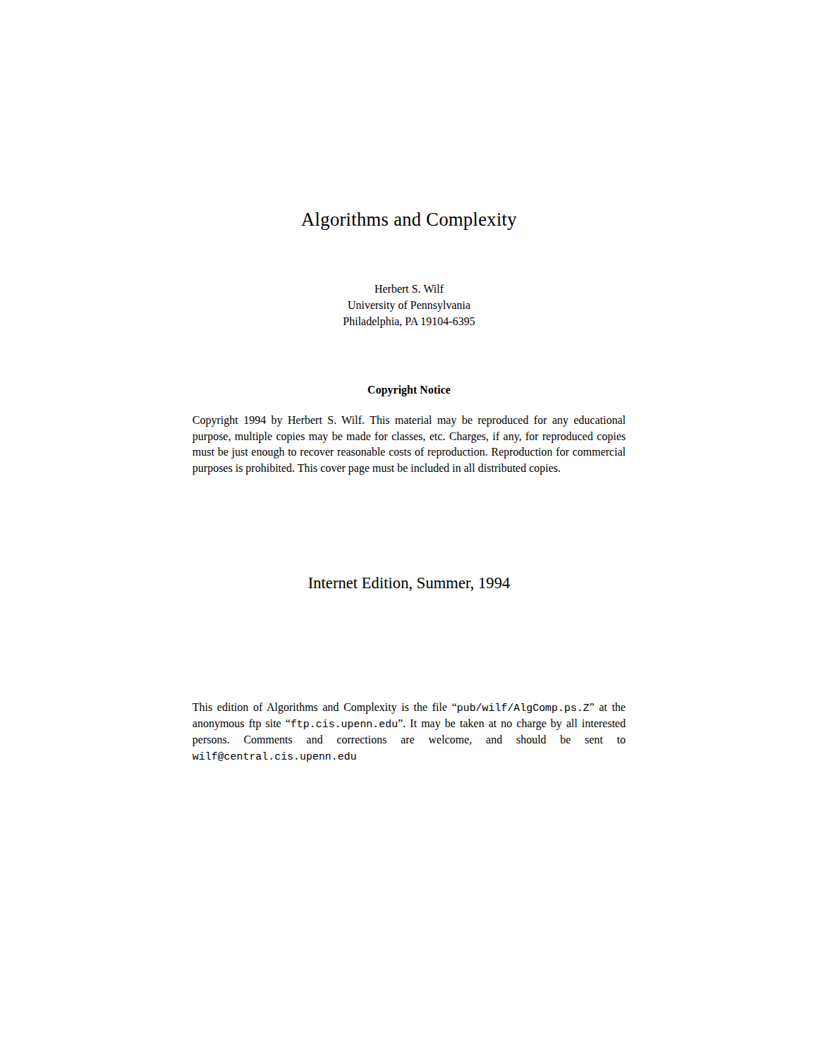Algorithms and Complexity
Herbert S. Wilf
University of Pennsylvania
Philadelphia, PA 19104-6395
Copyright Notice
Copyright 1994 by Herbert S. Wilf. This material may be reproduced for any educational purpose, multiple copies may be made for classes, etc. Charges, if any, for reproduced copies must be just enough to recover reasonable costs of reproduction. Reproduction for commercial purposes is prohibited. This cover page must be included in all distributed copies.
Internet Edition, Summer, 1994
This edition of Algorithms and Complexity is the file “pub/wilf/AlgComp.ps.Z” at the anonymous ftp site “ftp.cis.upenn.edu”. It may be taken at no charge by all interested persons. Comments and corrections are welcome, and should be sent to wilf@central.cis.upenn.edu